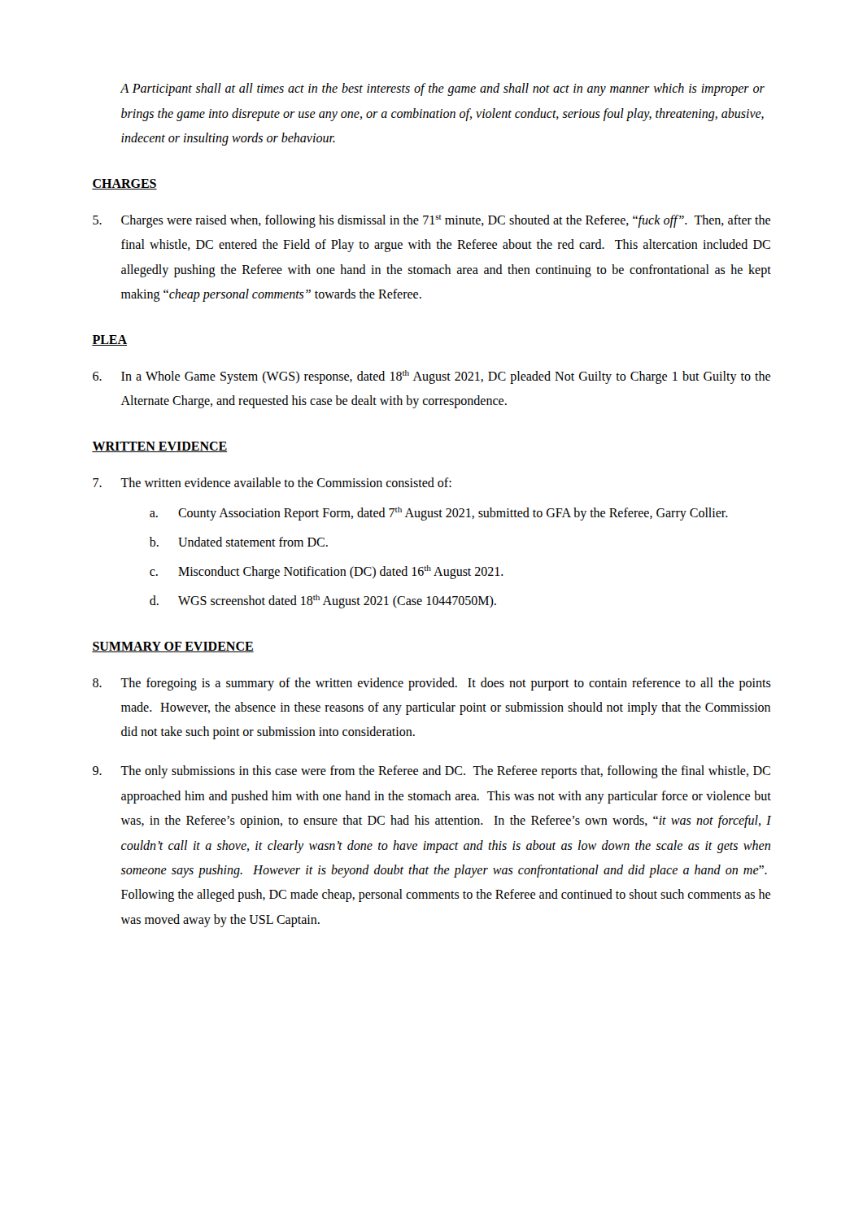A Participant shall at all times act in the best interests of the game and shall not act in any manner which is improper or brings the game into disrepute or use any one, or a combination of, violent conduct, serious foul play, threatening, abusive, indecent or insulting words or behaviour.
CHARGES
5. Charges were raised when, following his dismissal in the 71st minute, DC shouted at the Referee, “fuck off”. Then, after the final whistle, DC entered the Field of Play to argue with the Referee about the red card. This altercation included DC allegedly pushing the Referee with one hand in the stomach area and then continuing to be confrontational as he kept making “cheap personal comments” towards the Referee.
PLEA
6. In a Whole Game System (WGS) response, dated 18th August 2021, DC pleaded Not Guilty to Charge 1 but Guilty to the Alternate Charge, and requested his case be dealt with by correspondence.
WRITTEN EVIDENCE
7. The written evidence available to the Commission consisted of:
a. County Association Report Form, dated 7th August 2021, submitted to GFA by the Referee, Garry Collier.
b. Undated statement from DC.
c. Misconduct Charge Notification (DC) dated 16th August 2021.
d. WGS screenshot dated 18th August 2021 (Case 10447050M).
SUMMARY OF EVIDENCE
8. The foregoing is a summary of the written evidence provided. It does not purport to contain reference to all the points made. However, the absence in these reasons of any particular point or submission should not imply that the Commission did not take such point or submission into consideration.
9. The only submissions in this case were from the Referee and DC. The Referee reports that, following the final whistle, DC approached him and pushed him with one hand in the stomach area. This was not with any particular force or violence but was, in the Referee’s opinion, to ensure that DC had his attention. In the Referee’s own words, “it was not forceful, I couldn’t call it a shove, it clearly wasn’t done to have impact and this is about as low down the scale as it gets when someone says pushing. However it is beyond doubt that the player was confrontational and did place a hand on me”. Following the alleged push, DC made cheap, personal comments to the Referee and continued to shout such comments as he was moved away by the USL Captain.